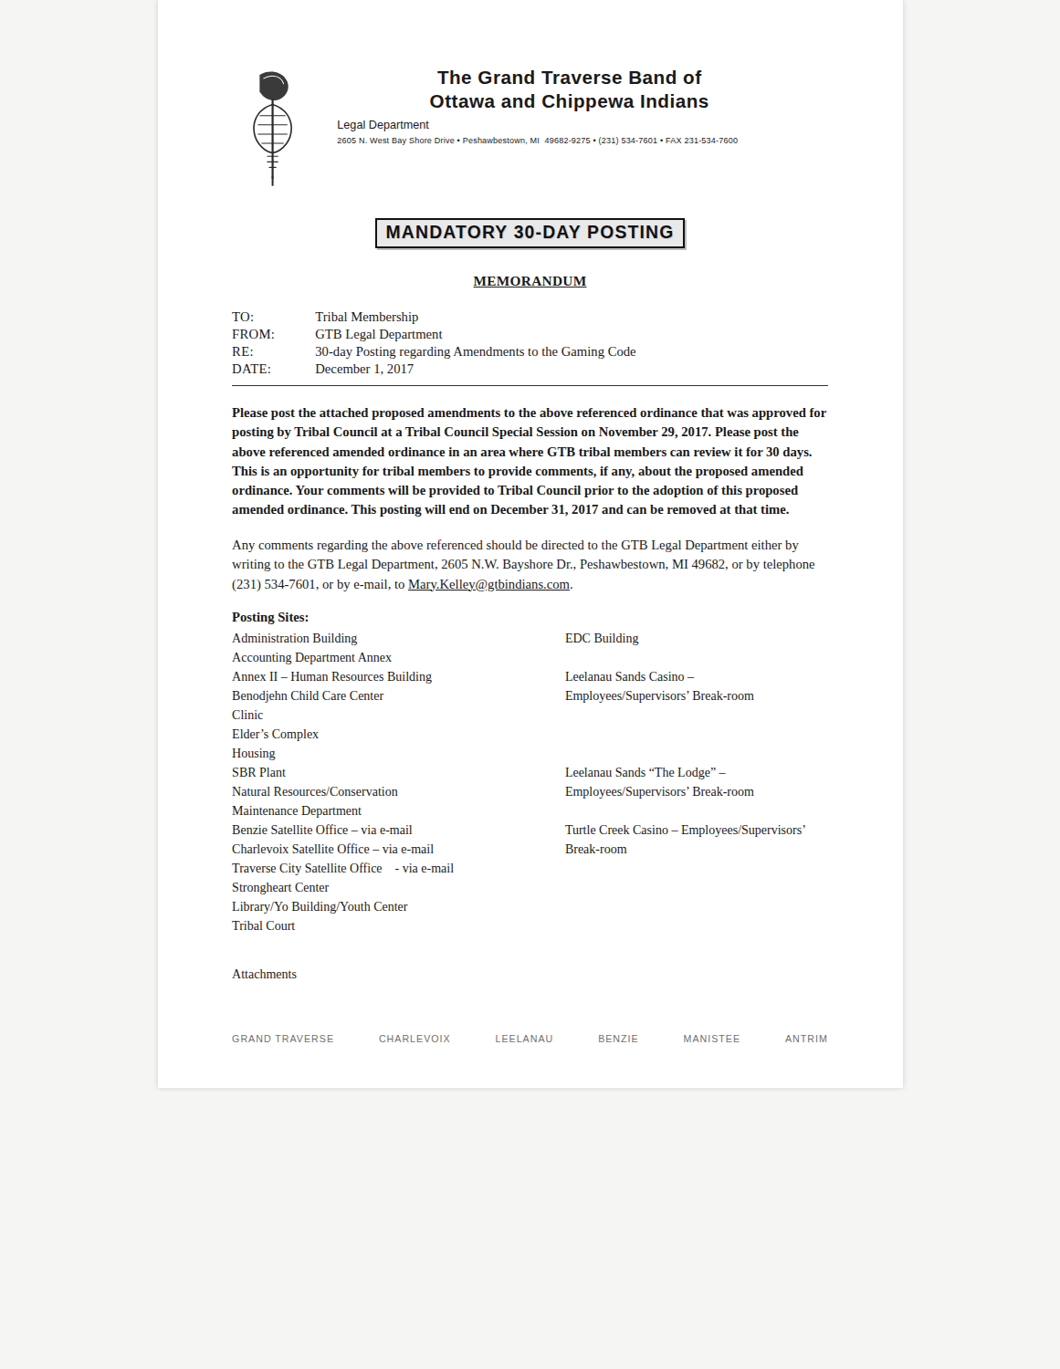The Grand Traverse Band of
Ottawa and Chippewa Indians
Legal Department
2605 N. West Bay Shore Drive • Peshawbestown, MI 49682-9275 • (231) 534-7601 • FAX 231-534-7600
MANDATORY 30-DAY POSTING
MEMORANDUM
| TO: | Tribal Membership |
| FROM: | GTB Legal Department |
| RE: | 30-day Posting regarding Amendments to the Gaming Code |
| DATE: | December 1, 2017 |
Please post the attached proposed amendments to the above referenced ordinance that was approved for posting by Tribal Council at a Tribal Council Special Session on November 29, 2017. Please post the above referenced amended ordinance in an area where GTB tribal members can review it for 30 days. This is an opportunity for tribal members to provide comments, if any, about the proposed amended ordinance. Your comments will be provided to Tribal Council prior to the adoption of this proposed amended ordinance. This posting will end on December 31, 2017 and can be removed at that time.
Any comments regarding the above referenced should be directed to the GTB Legal Department either by writing to the GTB Legal Department, 2605 N.W. Bayshore Dr., Peshawbestown, MI 49682, or by telephone (231) 534-7601, or by e-mail, to Mary.Kelley@gtbindians.com.
Posting Sites:
Administration Building
Accounting Department Annex
Annex II – Human Resources Building
Benodjehn Child Care Center
Clinic
Elder’s Complex
Housing
SBR Plant
Natural Resources/Conservation
Maintenance Department
Benzie Satellite Office – via e-mail
Charlevoix Satellite Office – via e-mail
Traverse City Satellite Office - via e-mail
Strongheart Center
Library/Yo Building/Youth Center
Tribal Court
EDC Building
Leelanau Sands Casino –
Employees/Supervisors’ Break-room
Leelanau Sands “The Lodge” –
Employees/Supervisors’ Break-room
Turtle Creek Casino – Employees/Supervisors’ Break-room
Attachments
GRAND TRAVERSE CHARLEVOIX LEELANAU BENZIE MANISTEE ANTRIM